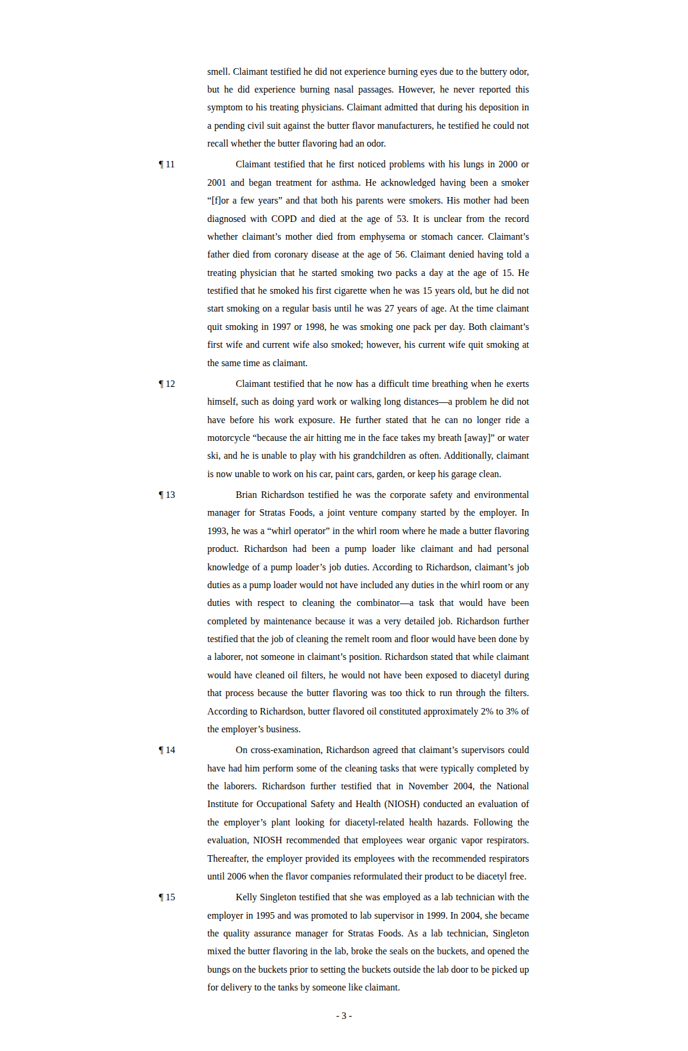smell. Claimant testified he did not experience burning eyes due to the buttery odor, but he did experience burning nasal passages. However, he never reported this symptom to his treating physicians. Claimant admitted that during his deposition in a pending civil suit against the butter flavor manufacturers, he testified he could not recall whether the butter flavoring had an odor.
¶ 11
Claimant testified that he first noticed problems with his lungs in 2000 or 2001 and began treatment for asthma. He acknowledged having been a smoker “[f]or a few years” and that both his parents were smokers. His mother had been diagnosed with COPD and died at the age of 53. It is unclear from the record whether claimant’s mother died from emphysema or stomach cancer. Claimant’s father died from coronary disease at the age of 56. Claimant denied having told a treating physician that he started smoking two packs a day at the age of 15. He testified that he smoked his first cigarette when he was 15 years old, but he did not start smoking on a regular basis until he was 27 years of age. At the time claimant quit smoking in 1997 or 1998, he was smoking one pack per day. Both claimant’s first wife and current wife also smoked; however, his current wife quit smoking at the same time as claimant.
¶ 12
Claimant testified that he now has a difficult time breathing when he exerts himself, such as doing yard work or walking long distances—a problem he did not have before his work exposure. He further stated that he can no longer ride a motorcycle “because the air hitting me in the face takes my breath [away]” or water ski, and he is unable to play with his grandchildren as often. Additionally, claimant is now unable to work on his car, paint cars, garden, or keep his garage clean.
¶ 13
Brian Richardson testified he was the corporate safety and environmental manager for Stratas Foods, a joint venture company started by the employer. In 1993, he was a “whirl operator” in the whirl room where he made a butter flavoring product. Richardson had been a pump loader like claimant and had personal knowledge of a pump loader’s job duties. According to Richardson, claimant’s job duties as a pump loader would not have included any duties in the whirl room or any duties with respect to cleaning the combinator—a task that would have been completed by maintenance because it was a very detailed job. Richardson further testified that the job of cleaning the remelt room and floor would have been done by a laborer, not someone in claimant’s position. Richardson stated that while claimant would have cleaned oil filters, he would not have been exposed to diacetyl during that process because the butter flavoring was too thick to run through the filters. According to Richardson, butter flavored oil constituted approximately 2% to 3% of the employer’s business.
¶ 14
On cross-examination, Richardson agreed that claimant’s supervisors could have had him perform some of the cleaning tasks that were typically completed by the laborers. Richardson further testified that in November 2004, the National Institute for Occupational Safety and Health (NIOSH) conducted an evaluation of the employer’s plant looking for diacetyl-related health hazards. Following the evaluation, NIOSH recommended that employees wear organic vapor respirators. Thereafter, the employer provided its employees with the recommended respirators until 2006 when the flavor companies reformulated their product to be diacetyl free.
¶ 15
Kelly Singleton testified that she was employed as a lab technician with the employer in 1995 and was promoted to lab supervisor in 1999. In 2004, she became the quality assurance manager for Stratas Foods. As a lab technician, Singleton mixed the butter flavoring in the lab, broke the seals on the buckets, and opened the bungs on the buckets prior to setting the buckets outside the lab door to be picked up for delivery to the tanks by someone like claimant.
- 3 -